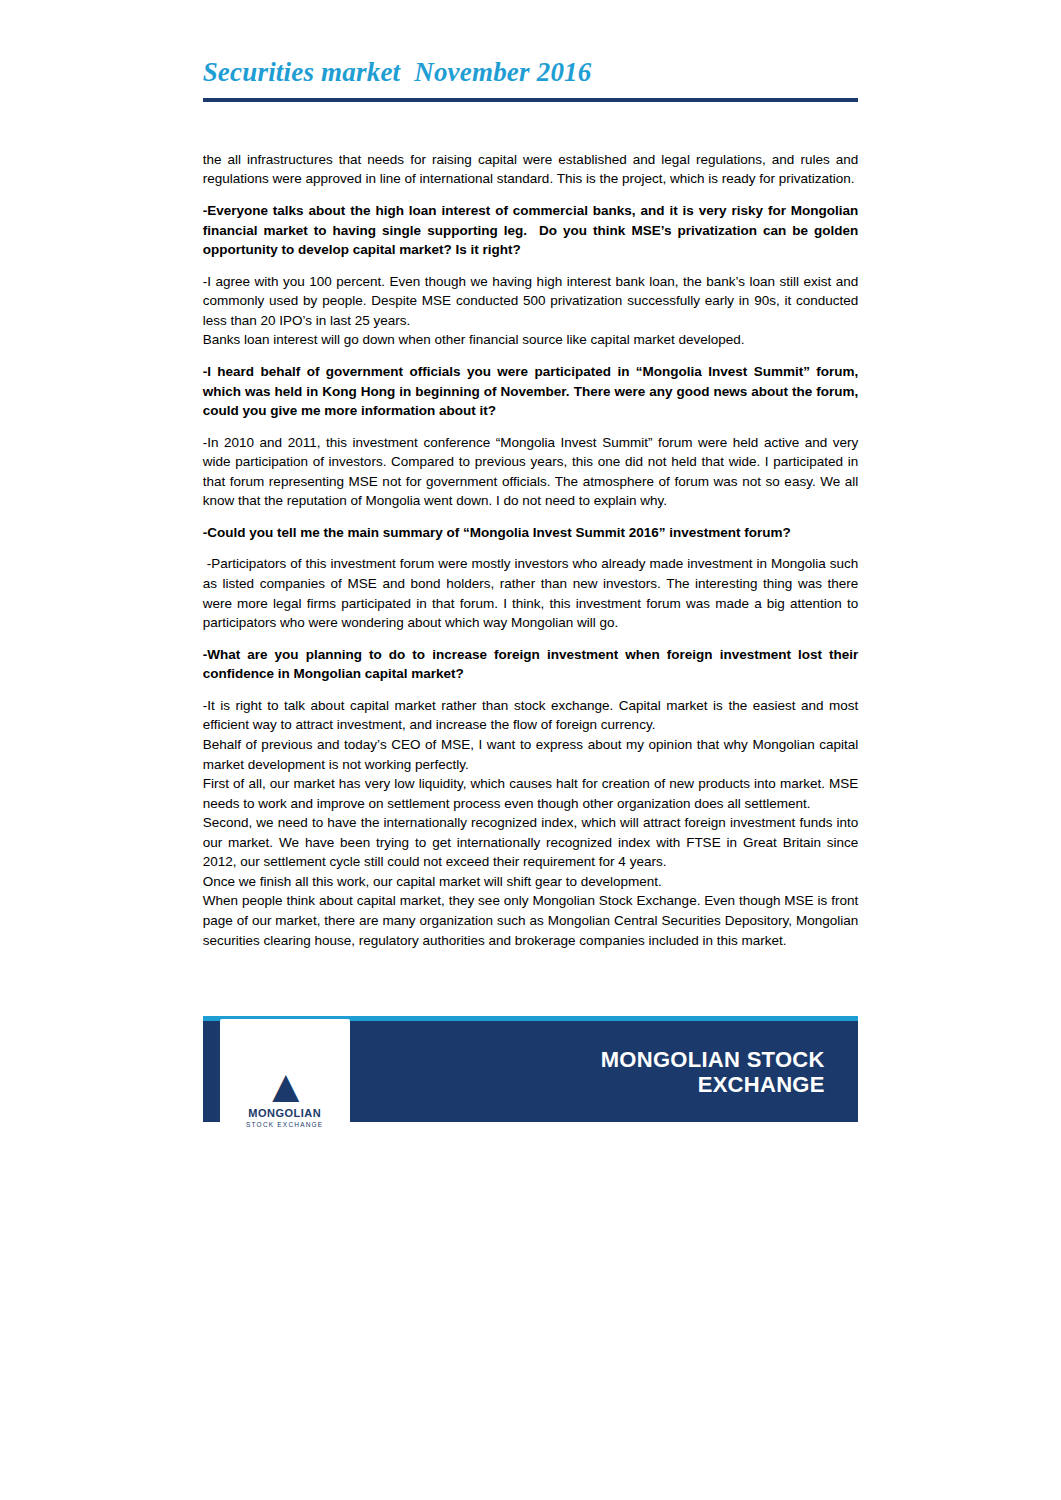Securities market November 2016
the all infrastructures that needs for raising capital were established and legal regulations, and rules and regulations were approved in line of international standard. This is the project, which is ready for privatization.
-Everyone talks about the high loan interest of commercial banks, and it is very risky for Mongolian financial market to having single supporting leg. Do you think MSE’s privatization can be golden opportunity to develop capital market? Is it right?
-I agree with you 100 percent. Even though we having high interest bank loan, the bank’s loan still exist and commonly used by people. Despite MSE conducted 500 privatization successfully early in 90s, it conducted less than 20 IPO’s in last 25 years.
Banks loan interest will go down when other financial source like capital market developed.
-I heard behalf of government officials you were participated in “Mongolia Invest Summit” forum, which was held in Kong Hong in beginning of November. There were any good news about the forum, could you give me more information about it?
-In 2010 and 2011, this investment conference “Mongolia Invest Summit” forum were held active and very wide participation of investors. Compared to previous years, this one did not held that wide. I participated in that forum representing MSE not for government officials. The atmosphere of forum was not so easy. We all know that the reputation of Mongolia went down. I do not need to explain why.
-Could you tell me the main summary of “Mongolia Invest Summit 2016” investment forum?
-Participators of this investment forum were mostly investors who already made investment in Mongolia such as listed companies of MSE and bond holders, rather than new investors. The interesting thing was there were more legal firms participated in that forum. I think, this investment forum was made a big attention to participators who were wondering about which way Mongolian will go.
-What are you planning to do to increase foreign investment when foreign investment lost their confidence in Mongolian capital market?
-It is right to talk about capital market rather than stock exchange. Capital market is the easiest and most efficient way to attract investment, and increase the flow of foreign currency.
Behalf of previous and today’s CEO of MSE, I want to express about my opinion that why Mongolian capital market development is not working perfectly.
First of all, our market has very low liquidity, which causes halt for creation of new products into market. MSE needs to work and improve on settlement process even though other organization does all settlement.
Second, we need to have the internationally recognized index, which will attract foreign investment funds into our market. We have been trying to get internationally recognized index with FTSE in Great Britain since 2012, our settlement cycle still could not exceed their requirement for 4 years.
Once we finish all this work, our capital market will shift gear to development.
When people think about capital market, they see only Mongolian Stock Exchange. Even though MSE is front page of our market, there are many organization such as Mongolian Central Securities Depository, Mongolian securities clearing house, regulatory authorities and brokerage companies included in this market.
▲
MONGOLIAN
STOCK EXCHANGE
MONGOLIAN STOCK
EXCHANGE